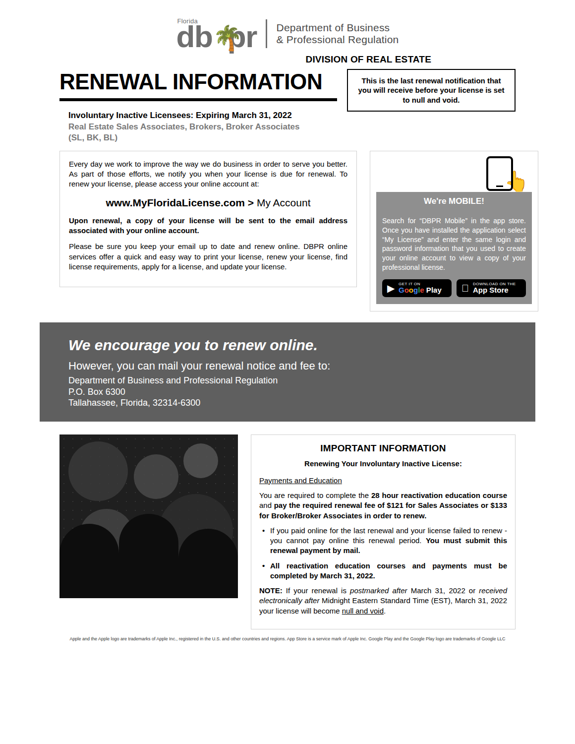Florida
db🌴pr
Department of Business
& Professional Regulation
DIVISION OF REAL ESTATE
RENEWAL INFORMATION
This is the last renewal notification that you will receive before your license is set to null and void.
Involuntary Inactive Licensees: Expiring March 31, 2022
Real Estate Sales Associates, Brokers, Broker Associates
(SL, BK, BL)
Every day we work to improve the way we do business in order to serve you better. As part of those efforts, we notify you when your license is due for renewal. To renew your license, please access your online account at:
www.MyFloridaLicense.com > My Account
Upon renewal, a copy of your license will be sent to the email address associated with your online account.
Please be sure you keep your email up to date and renew online. DBPR online services offer a quick and easy way to print your license, renew your license, find license requirements, apply for a license, and update your license.
👆
We're MOBILE!
Search for “DBPR Mobile” in the app store. Once you have installed the application select “My License” and enter the same login and password information that you used to create your online account to view a copy of your professional license.
▶ Get it on Google Play
 Download on the App Store
We encourage you to renew online.
However, you can mail your renewal notice and fee to:
Department of Business and Professional Regulation
P.O. Box 6300
Tallahassee, Florida, 32314-6300
IMPORTANT INFORMATION
Renewing Your Involuntary Inactive License:
Payments and Education
You are required to complete the 28 hour reactivation education course and pay the required renewal fee of $121 for Sales Associates or $133 for Broker/Broker Associates in order to renew.
If you paid online for the last renewal and your license failed to renew - you cannot pay online this renewal period. You must submit this renewal payment by mail.
All reactivation education courses and payments must be completed by March 31, 2022.
NOTE: If your renewal is postmarked after March 31, 2022 or received electronically after Midnight Eastern Standard Time (EST), March 31, 2022 your license will become null and void.
Apple and the Apple logo are trademarks of Apple Inc., registered in the U.S. and other countries and regions. App Store is a service mark of Apple Inc. Google Play and the Google Play logo are trademarks of Google LLC